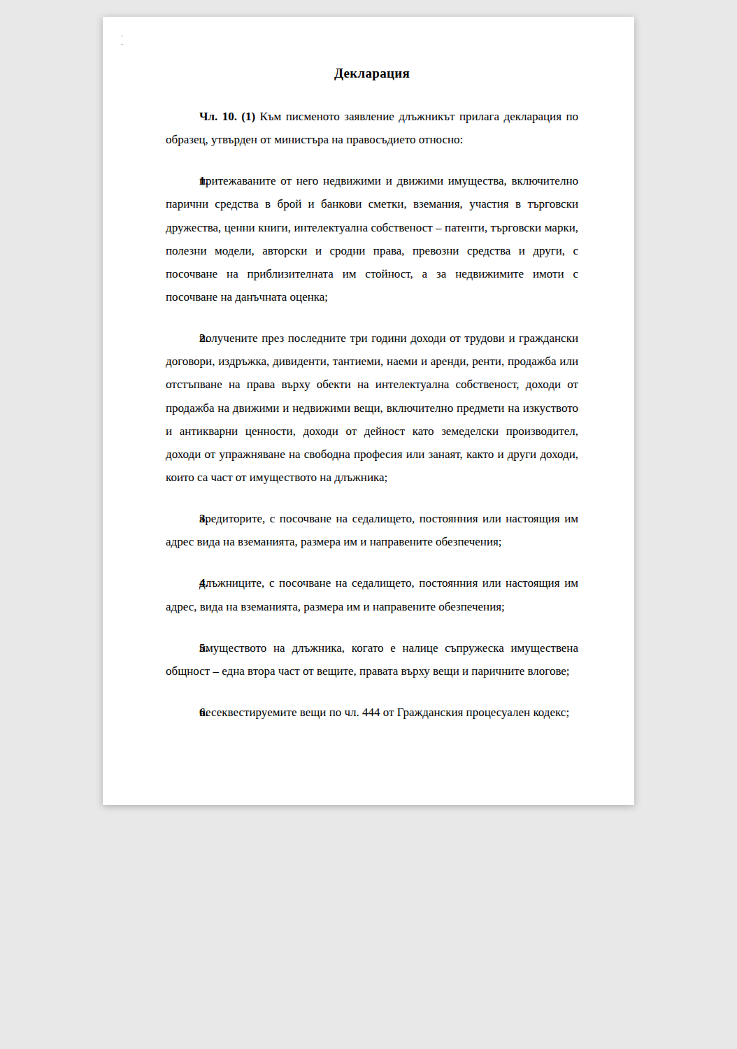.
.
Декларация
Чл. 10. (1) Към писменото заявление длъжникът прилага декларация по образец, утвърден от министъра на правосъдието относно:
1. притежаваните от него недвижими и движими имущества, включително парични средства в брой и банкови сметки, вземания, участия в търговски дружества, ценни книги, интелектуална собственост – патенти, търговски марки, полезни модели, авторски и сродни права, превозни средства и други, с посочване на приблизителната им стойност, а за недвижимите имоти с посочване на данъчната оценка;
2. получените през последните три години доходи от трудови и граждански договори, издръжка, дивиденти, тантиеми, наеми и аренди, ренти, продажба или отстъпване на права върху обекти на интелектуална собственост, доходи от продажба на движими и недвижими вещи, включително предмети на изкуството и антикварни ценности, доходи от дейност като земеделски производител, доходи от упражняване на свободна професия или занаят, както и други доходи, които са част от имуществото на длъжника;
3. кредиторите, с посочване на седалището, постоянния или настоящия им адрес вида на вземанията, размера им и направените обезпечения;
4. длъжниците, с посочване на седалището, постоянния или настоящия им адрес, вида на вземанията, размера им и направените обезпечения;
5. имуществото на длъжника, когато е налице съпружеска имуществена общност – една втора част от вещите, правата върху вещи и паричните влогове;
6. несеквестируемите вещи по чл. 444 от Гражданския процесуален кодекс;